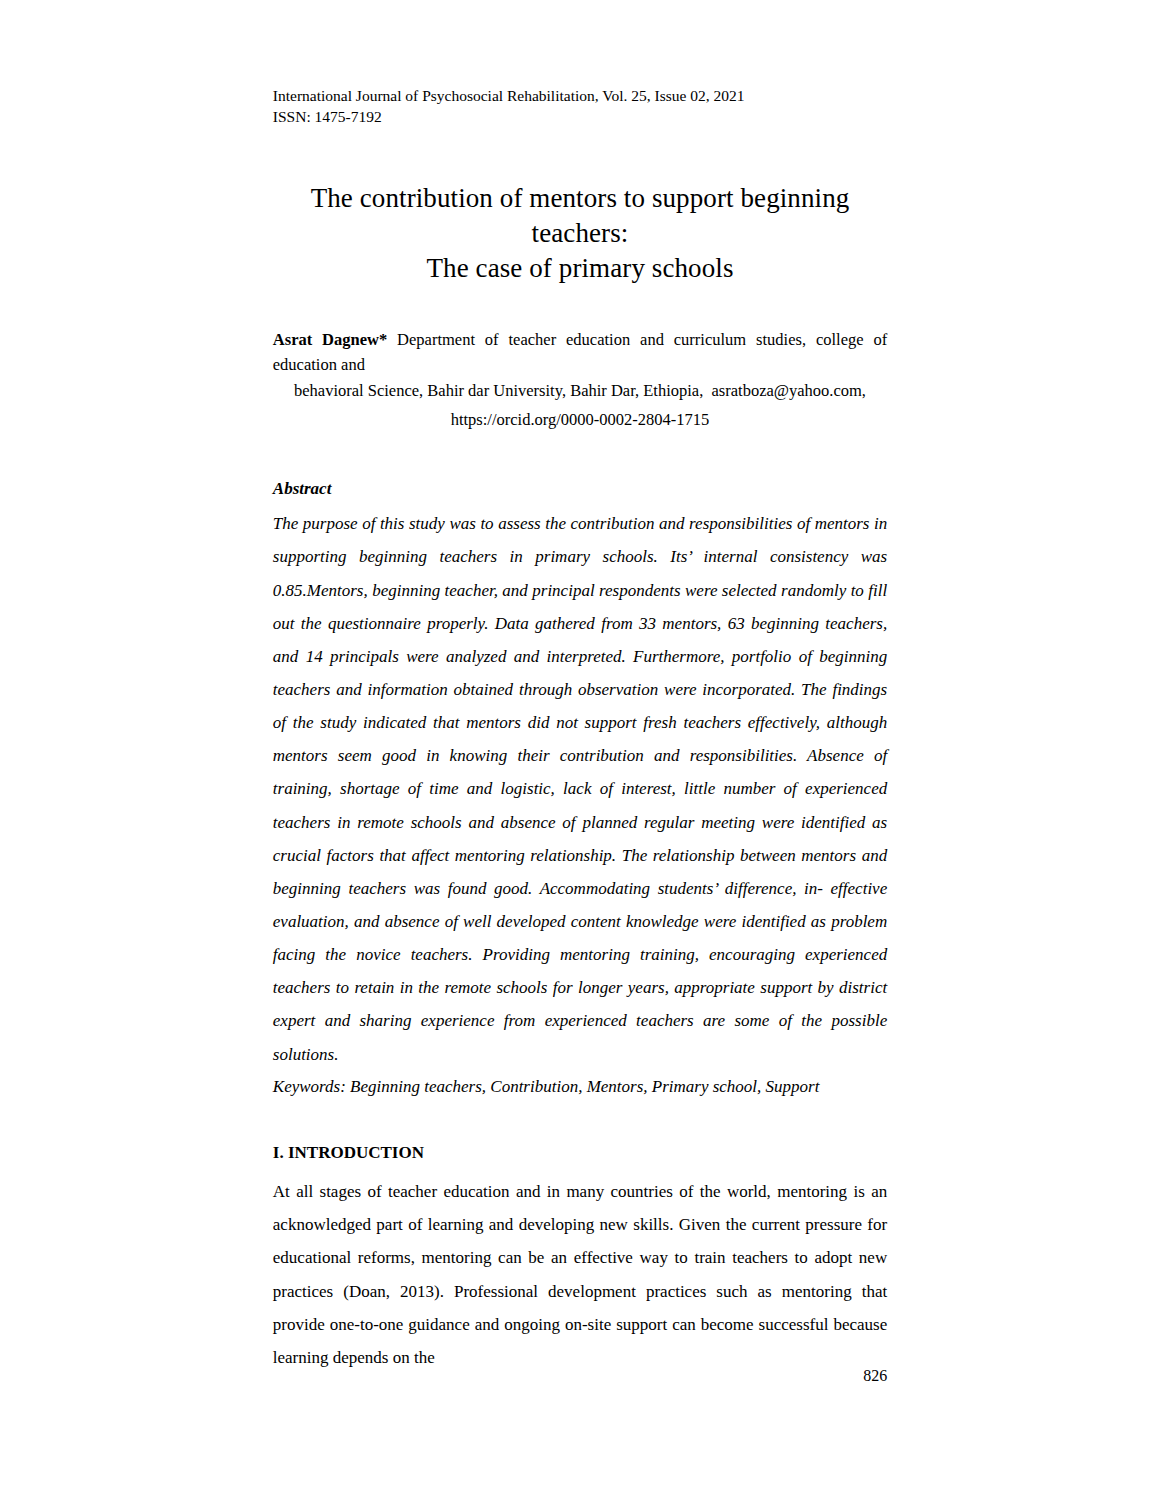International Journal of Psychosocial Rehabilitation, Vol. 25, Issue 02, 2021
ISSN: 1475-7192
The contribution of mentors to support beginning teachers:
The case of primary schools
Asrat Dagnew* Department of teacher education and curriculum studies, college of education and behavioral Science, Bahir dar University, Bahir Dar, Ethiopia, asratboza@yahoo.com,
https://orcid.org/0000-0002-2804-1715
Abstract
The purpose of this study was to assess the contribution and responsibilities of mentors in supporting beginning teachers in primary schools. Its’ internal consistency was 0.85.Mentors, beginning teacher, and principal respondents were selected randomly to fill out the questionnaire properly. Data gathered from 33 mentors, 63 beginning teachers, and 14 principals were analyzed and interpreted. Furthermore, portfolio of beginning teachers and information obtained through observation were incorporated. The findings of the study indicated that mentors did not support fresh teachers effectively, although mentors seem good in knowing their contribution and responsibilities. Absence of training, shortage of time and logistic, lack of interest, little number of experienced teachers in remote schools and absence of planned regular meeting were identified as crucial factors that affect mentoring relationship. The relationship between mentors and beginning teachers was found good. Accommodating students’ difference, in- effective evaluation, and absence of well developed content knowledge were identified as problem facing the novice teachers. Providing mentoring training, encouraging experienced teachers to retain in the remote schools for longer years, appropriate support by district expert and sharing experience from experienced teachers are some of the possible solutions.
Keywords: Beginning teachers, Contribution, Mentors, Primary school, Support
I. INTRODUCTION
At all stages of teacher education and in many countries of the world, mentoring is an acknowledged part of learning and developing new skills. Given the current pressure for educational reforms, mentoring can be an effective way to train teachers to adopt new practices (Doan, 2013). Professional development practices such as mentoring that provide one-to-one guidance and ongoing on-site support can become successful because learning depends on the
826